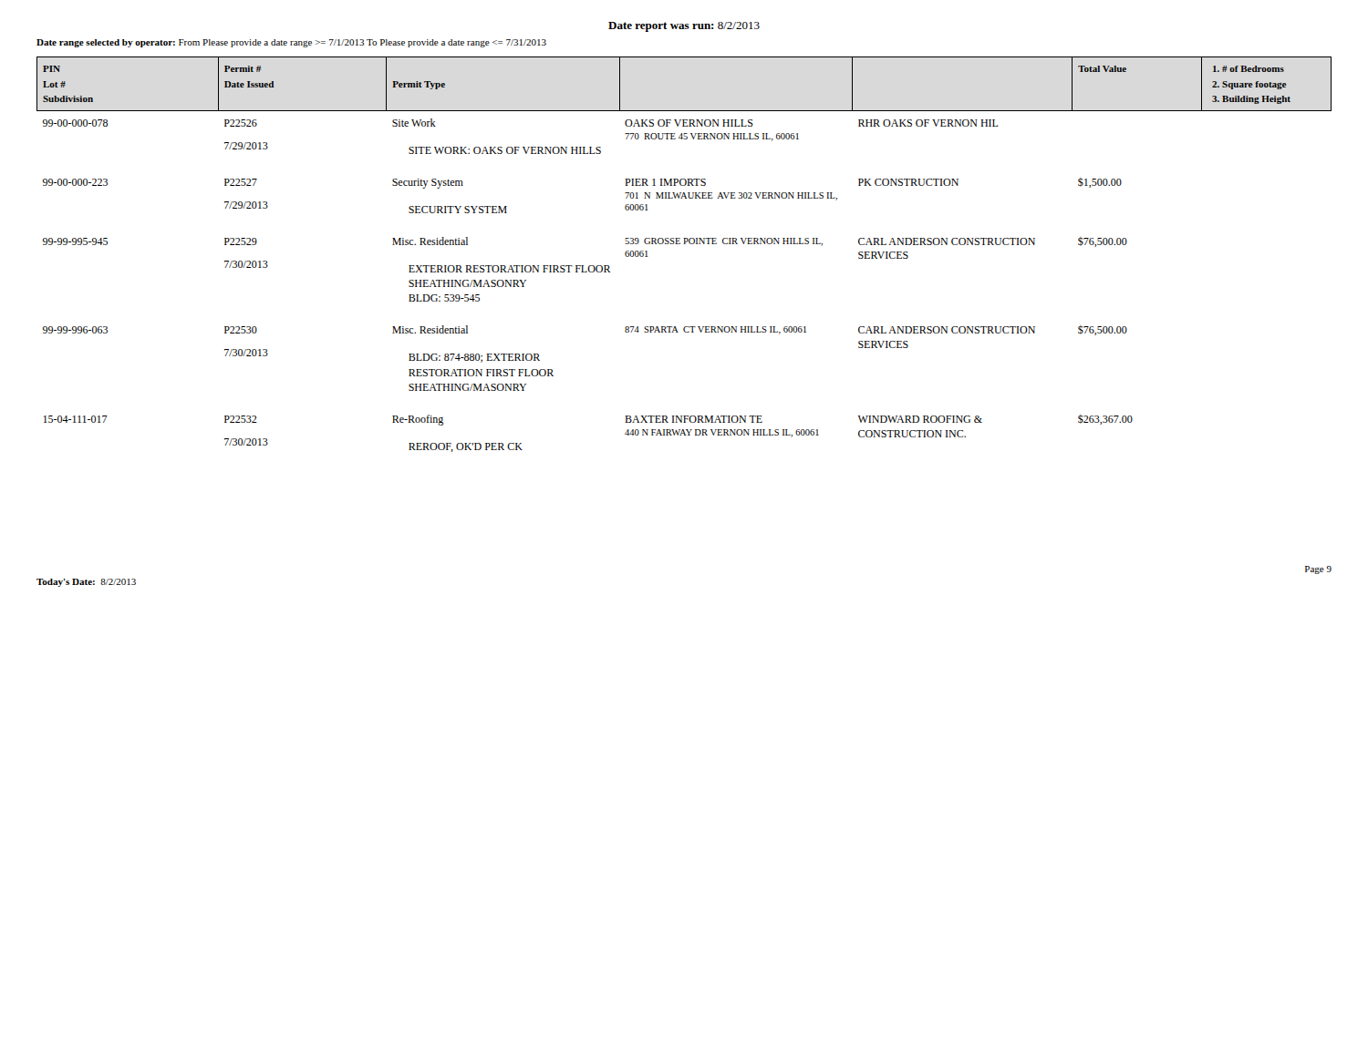Date report was run: 8/2/2013
Date range selected by operator: From Please provide a date range >= 7/1/2013 To Please provide a date range <= 7/31/2013
| PIN Lot # Subdivision | Permit # Date Issued | Permit Type | | | Total Value | # of Bedrooms Square footage Building Height |
| --- | --- | --- | --- | --- | --- | --- |
| 99-00-000-078 | P22526 7/29/2013 | Site Work SITE WORK: OAKS OF VERNON HILLS | OAKS OF VERNON HILLS 770 ROUTE 45 VERNON HILLS IL, 60061 | RHR OAKS OF VERNON HIL | | |
| 99-00-000-223 | P22527 7/29/2013 | Security System SECURITY SYSTEM | PIER 1 IMPORTS 701 N MILWAUKEE AVE 302 VERNON HILLS IL, 60061 | PK CONSTRUCTION | $1,500.00 | |
| 99-99-995-945 | P22529 7/30/2013 | Misc. Residential EXTERIOR RESTORATION FIRST FLOOR SHEATHING/MASONRY BLDG: 539-545 | 539 GROSSE POINTE CIR VERNON HILLS IL, 60061 | CARL ANDERSON CONSTRUCTION SERVICES | $76,500.00 | |
| 99-99-996-063 | P22530 7/30/2013 | Misc. Residential BLDG: 874-880; EXTERIOR RESTORATION FIRST FLOOR SHEATHING/MASONRY | 874 SPARTA CT VERNON HILLS IL, 60061 | CARL ANDERSON CONSTRUCTION SERVICES | $76,500.00 | |
| 15-04-111-017 | P22532 7/30/2013 | Re-Roofing REROOF, OK'D PER CK | BAXTER INFORMATION TE 440 N FAIRWAY DR VERNON HILLS IL, 60061 | WINDWARD ROOFING & CONSTRUCTION INC. | $263,367.00 | |
Today's Date: 8/2/2013 Page 9